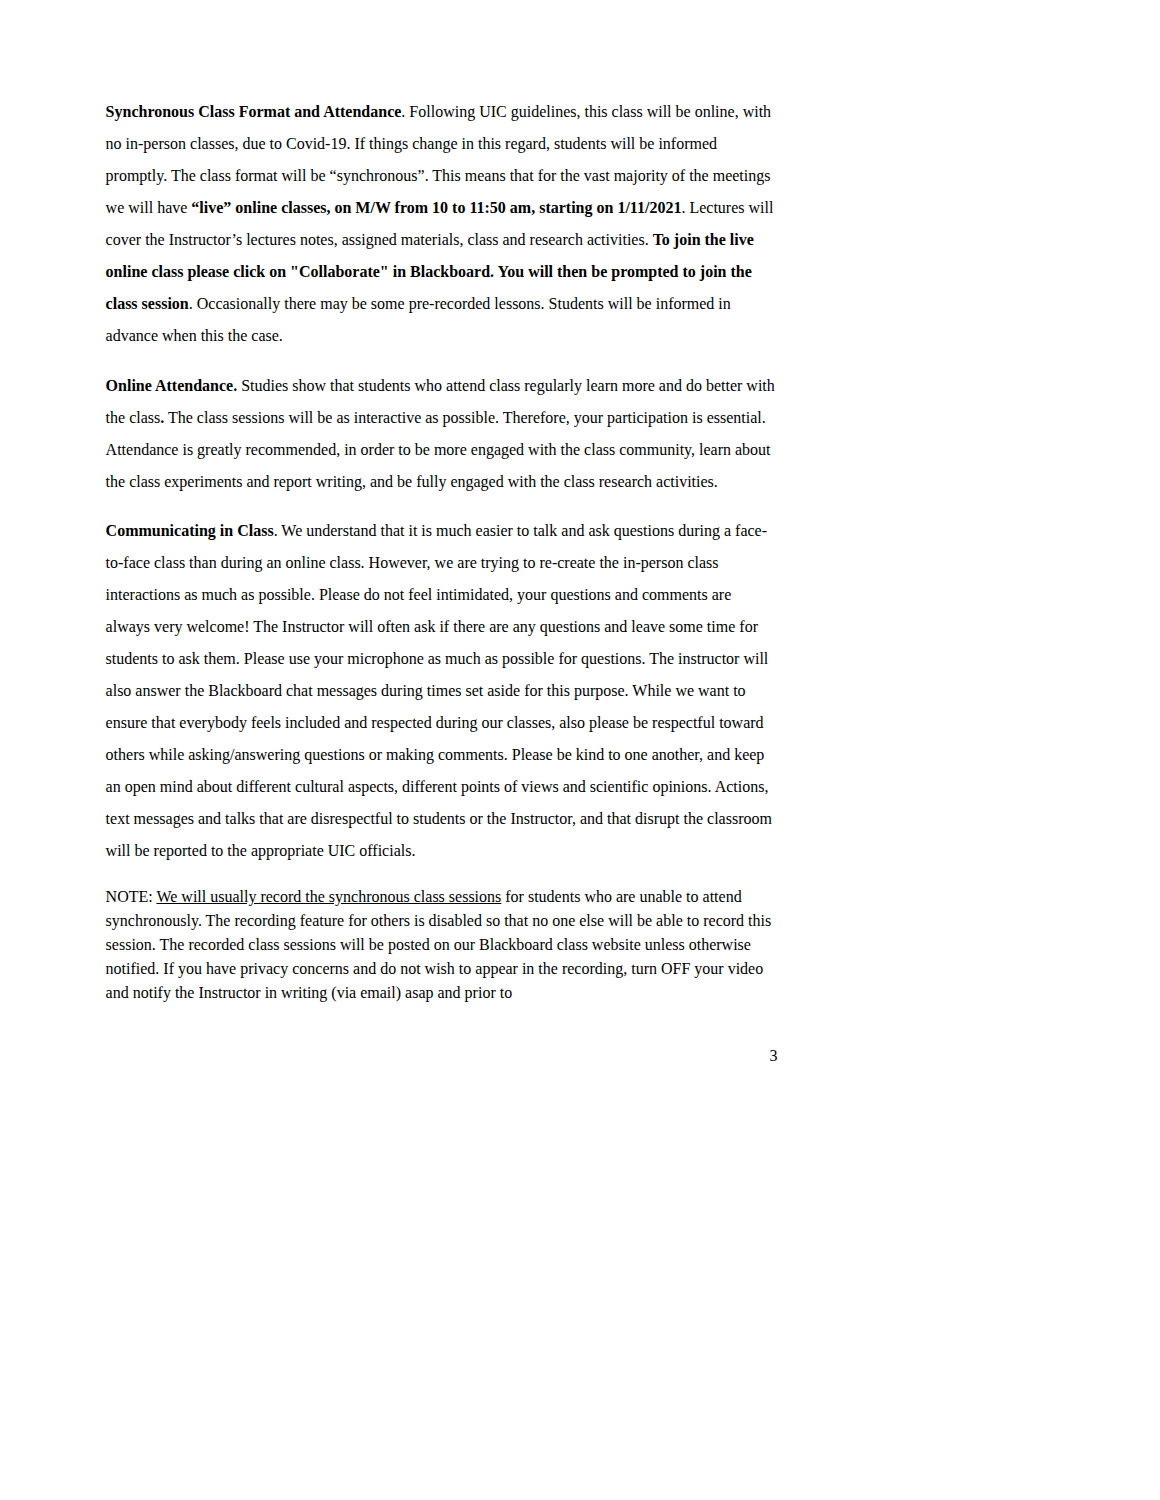Synchronous Class Format and Attendance. Following UIC guidelines, this class will be online, with no in-person classes, due to Covid-19. If things change in this regard, students will be informed promptly. The class format will be “synchronous”. This means that for the vast majority of the meetings we will have “live” online classes, on M/W from 10 to 11:50 am, starting on 1/11/2021. Lectures will cover the Instructor’s lectures notes, assigned materials, class and research activities. To join the live online class please click on "Collaborate" in Blackboard. You will then be prompted to join the class session. Occasionally there may be some pre-recorded lessons. Students will be informed in advance when this the case.
Online Attendance. Studies show that students who attend class regularly learn more and do better with the class. The class sessions will be as interactive as possible. Therefore, your participation is essential. Attendance is greatly recommended, in order to be more engaged with the class community, learn about the class experiments and report writing, and be fully engaged with the class research activities.
Communicating in Class. We understand that it is much easier to talk and ask questions during a face-to-face class than during an online class. However, we are trying to re-create the in-person class interactions as much as possible. Please do not feel intimidated, your questions and comments are always very welcome! The Instructor will often ask if there are any questions and leave some time for students to ask them. Please use your microphone as much as possible for questions. The instructor will also answer the Blackboard chat messages during times set aside for this purpose. While we want to ensure that everybody feels included and respected during our classes, also please be respectful toward others while asking/answering questions or making comments. Please be kind to one another, and keep an open mind about different cultural aspects, different points of views and scientific opinions. Actions, text messages and talks that are disrespectful to students or the Instructor, and that disrupt the classroom will be reported to the appropriate UIC officials.
NOTE: We will usually record the synchronous class sessions for students who are unable to attend synchronously. The recording feature for others is disabled so that no one else will be able to record this session. The recorded class sessions will be posted on our Blackboard class website unless otherwise notified. If you have privacy concerns and do not wish to appear in the recording, turn OFF your video and notify the Instructor in writing (via email) asap and prior to
3